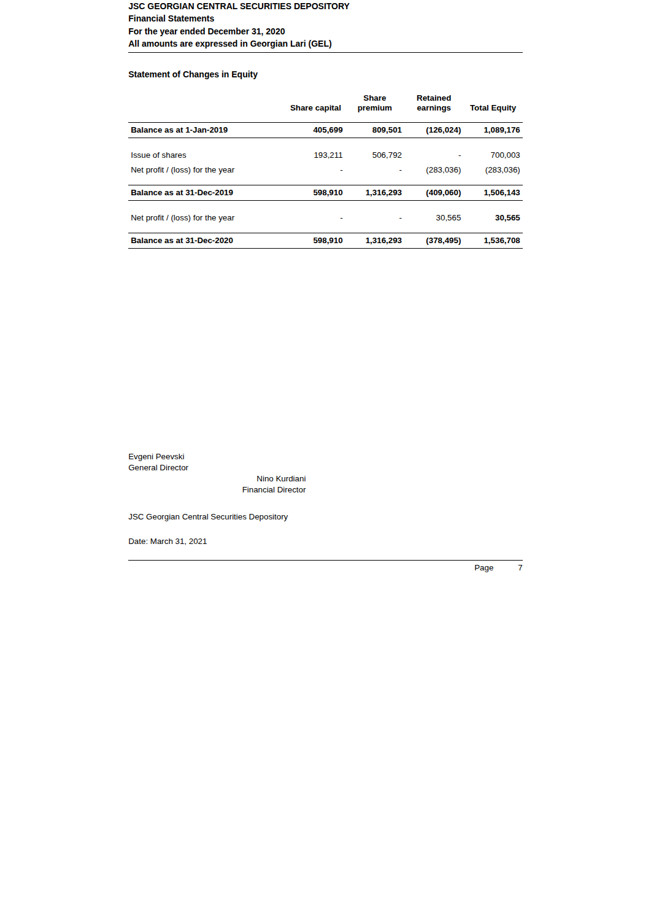JSC GEORGIAN CENTRAL SECURITIES DEPOSITORY
Financial Statements
For the year ended December 31, 2020
All amounts are expressed in Georgian Lari (GEL)
Statement of Changes in Equity
| | Share capital | Share premium | Retained earnings | Total Equity |
| --- | --- | --- | --- | --- |
| Balance as at 1-Jan-2019 | 405,699 | 809,501 | (126,024) | 1,089,176 |
| Issue of shares | 193,211 | 506,792 | - | 700,003 |
| Net profit / (loss) for the year | - | - | (283,036) | (283,036) |
| Balance as at 31-Dec-2019 | 598,910 | 1,316,293 | (409,060) | 1,506,143 |
| Net profit / (loss) for the year | - | - | 30,565 | 30,565 |
| Balance as at 31-Dec-2020 | 598,910 | 1,316,293 | (378,495) | 1,536,708 |
Evgeni Peevski    
General Director
   Nino Kurdiani
Financial Director
JSC Georgian Central Securities Depository
Date: March 31, 2021
Page 7